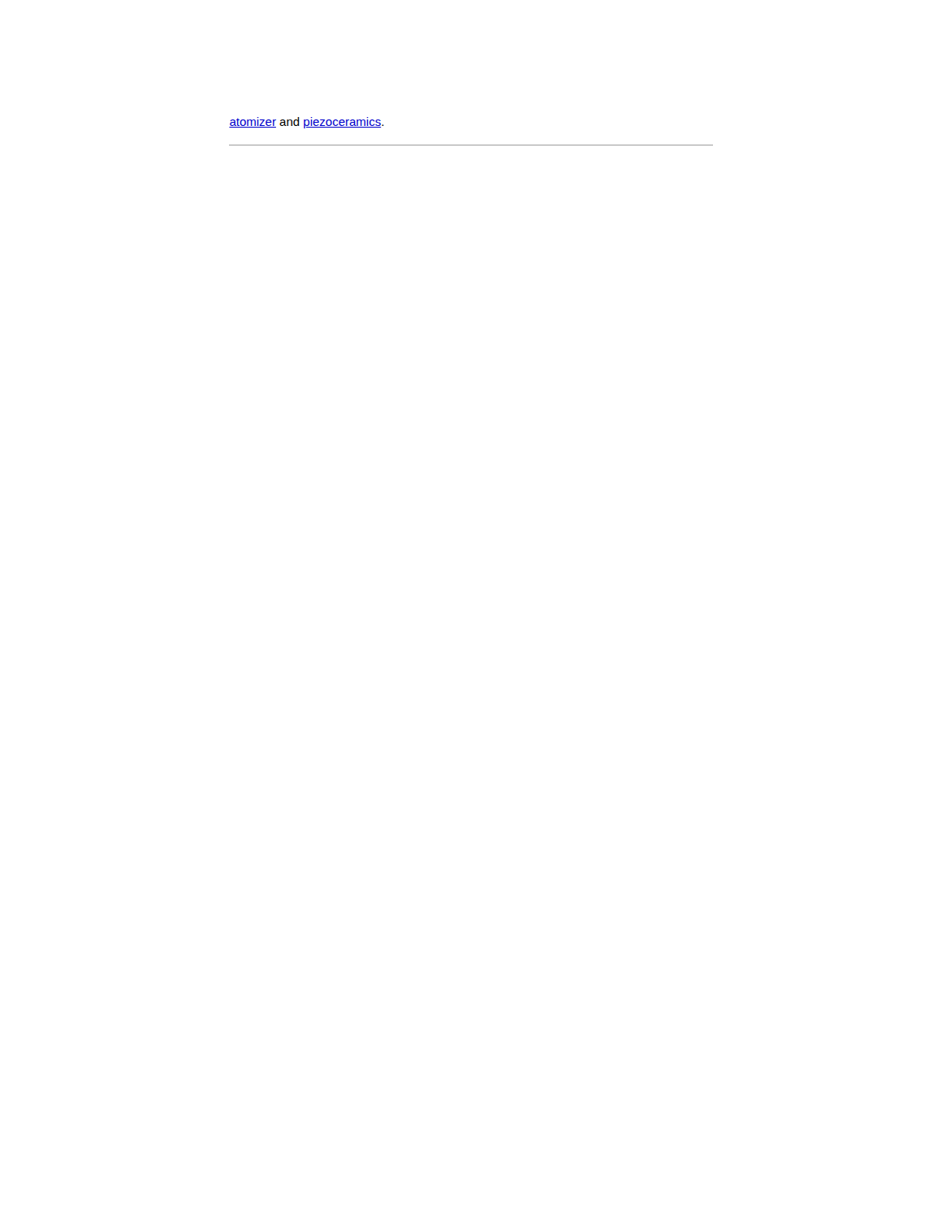atomizer and piezoceramics.